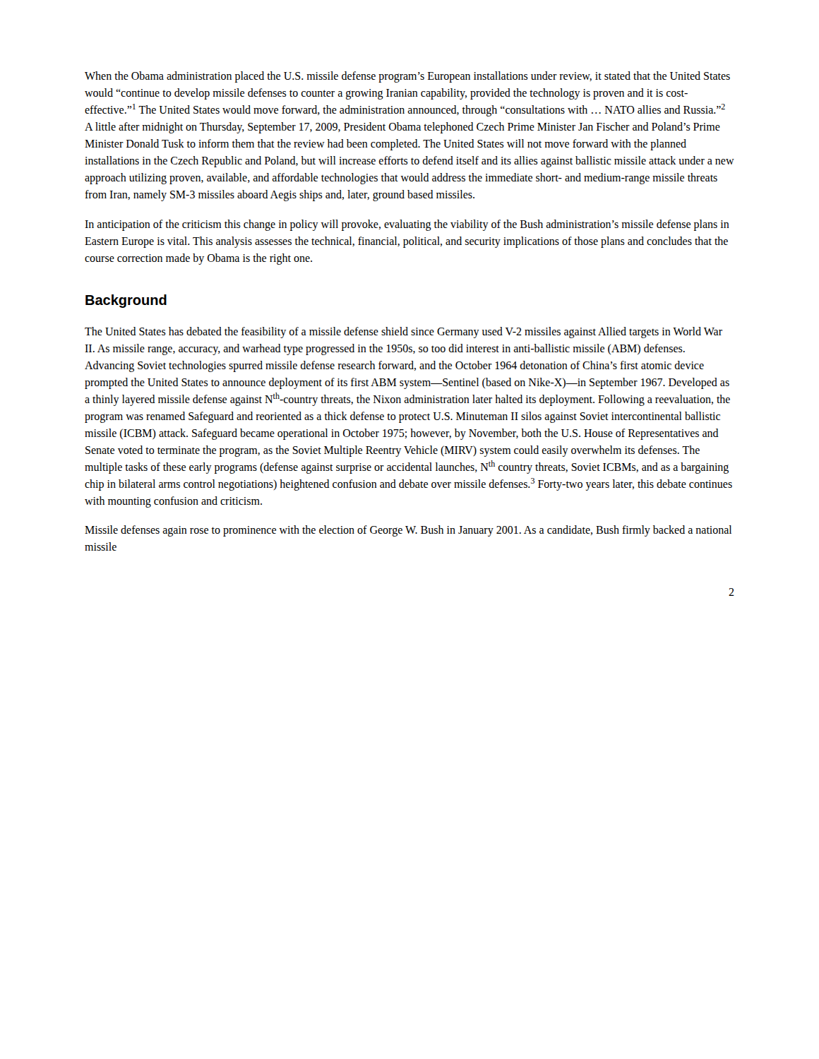When the Obama administration placed the U.S. missile defense program’s European installations under review, it stated that the United States would “continue to develop missile defenses to counter a growing Iranian capability, provided the technology is proven and it is cost-effective.”1 The United States would move forward, the administration announced, through “consultations with … NATO allies and Russia.”2 A little after midnight on Thursday, September 17, 2009, President Obama telephoned Czech Prime Minister Jan Fischer and Poland’s Prime Minister Donald Tusk to inform them that the review had been completed. The United States will not move forward with the planned installations in the Czech Republic and Poland, but will increase efforts to defend itself and its allies against ballistic missile attack under a new approach utilizing proven, available, and affordable technologies that would address the immediate short- and medium-range missile threats from Iran, namely SM-3 missiles aboard Aegis ships and, later, ground based missiles.
In anticipation of the criticism this change in policy will provoke, evaluating the viability of the Bush administration’s missile defense plans in Eastern Europe is vital. This analysis assesses the technical, financial, political, and security implications of those plans and concludes that the course correction made by Obama is the right one.
Background
The United States has debated the feasibility of a missile defense shield since Germany used V-2 missiles against Allied targets in World War II. As missile range, accuracy, and warhead type progressed in the 1950s, so too did interest in anti-ballistic missile (ABM) defenses. Advancing Soviet technologies spurred missile defense research forward, and the October 1964 detonation of China’s first atomic device prompted the United States to announce deployment of its first ABM system—Sentinel (based on Nike-X)—in September 1967. Developed as a thinly layered missile defense against Nth-country threats, the Nixon administration later halted its deployment. Following a reevaluation, the program was renamed Safeguard and reoriented as a thick defense to protect U.S. Minuteman II silos against Soviet intercontinental ballistic missile (ICBM) attack. Safeguard became operational in October 1975; however, by November, both the U.S. House of Representatives and Senate voted to terminate the program, as the Soviet Multiple Reentry Vehicle (MIRV) system could easily overwhelm its defenses. The multiple tasks of these early programs (defense against surprise or accidental launches, Nth country threats, Soviet ICBMs, and as a bargaining chip in bilateral arms control negotiations) heightened confusion and debate over missile defenses.3 Forty-two years later, this debate continues with mounting confusion and criticism.
Missile defenses again rose to prominence with the election of George W. Bush in January 2001. As a candidate, Bush firmly backed a national missile
2